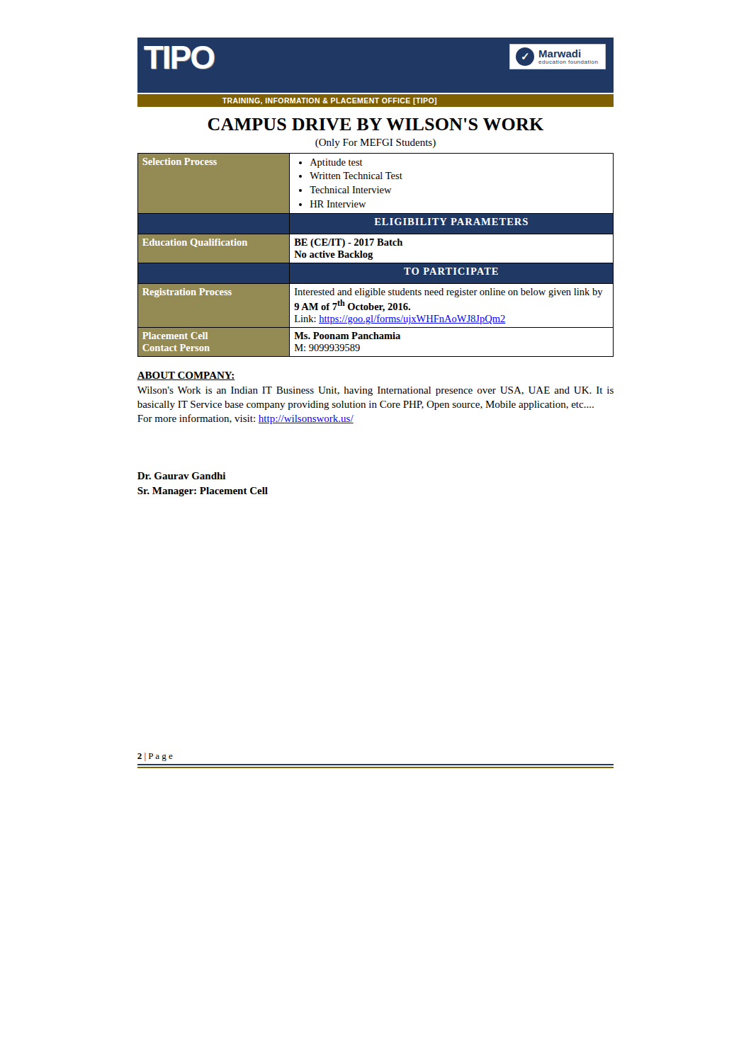TIPO
✓
Marwadi
education foundation
TRAINING, INFORMATION & PLACEMENT OFFICE [TIPO]
CAMPUS DRIVE BY WILSON'S WORK
(Only For MEFGI Students)
| Selection Process | Aptitude test Written Technical Test Technical Interview HR Interview |
| | ELIGIBILITY PARAMETERS |
| Education Qualification | BE (CE/IT) - 2017 Batch No active Backlog |
| | TO PARTICIPATE |
| Registration Process | Interested and eligible students need register online on below given link by 9 AM of 7 th October, 2016. Link: https://goo.gl/forms/ujxWHFnAoWJ8JpQm2 |
| Placement Cell Contact Person | Ms. Poonam Panchamia M: 9099939589 |
ABOUT COMPANY:
Wilson's Work is an Indian IT Business Unit, having International presence over USA, UAE and UK. It is basically IT Service base company providing solution in Core PHP, Open source, Mobile application, etc....
For more information, visit: http://wilsonswork.us/
Dr. Gaurav Gandhi
Sr. Manager: Placement Cell
2 | P a g e